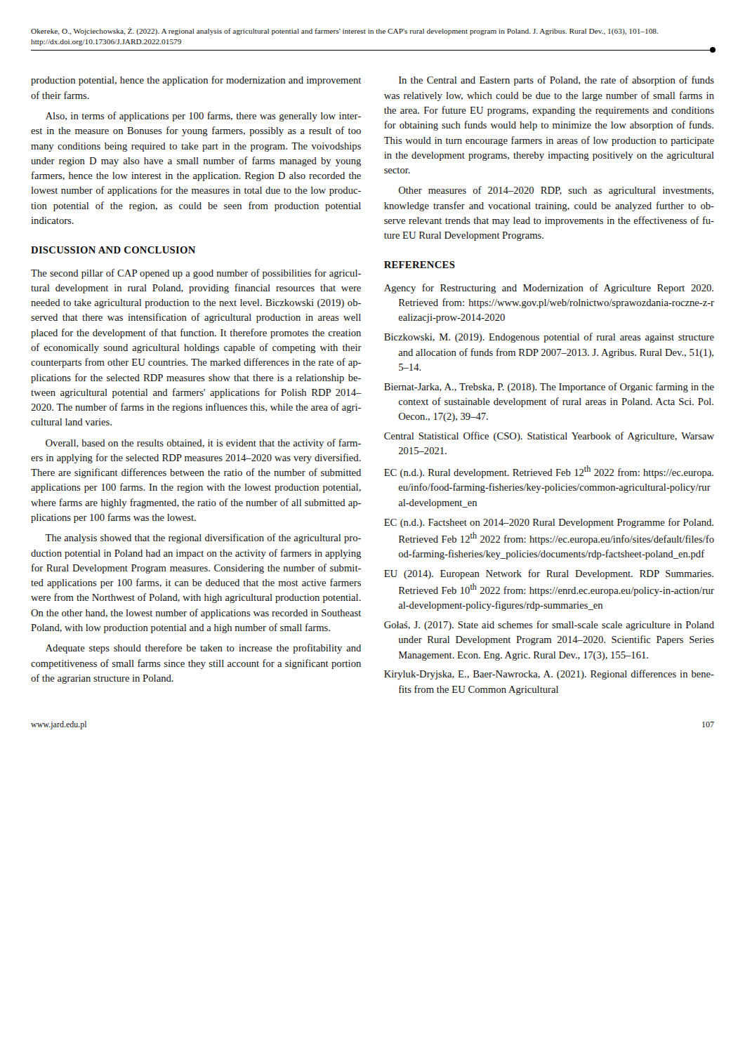Okereke, O., Wojciechowska, Ż. (2022). A regional analysis of agricultural potential and farmers' interest in the CAP's rural development program in Poland. J. Agribus. Rural Dev., 1(63), 101–108. http://dx.doi.org/10.17306/J.JARD.2022.01579
production potential, hence the application for modernization and improvement of their farms.
Also, in terms of applications per 100 farms, there was generally low interest in the measure on Bonuses for young farmers, possibly as a result of too many conditions being required to take part in the program. The voivodships under region D may also have a small number of farms managed by young farmers, hence the low interest in the application. Region D also recorded the lowest number of applications for the measures in total due to the low production potential of the region, as could be seen from production potential indicators.
Discussion and conclusion
The second pillar of CAP opened up a good number of possibilities for agricultural development in rural Poland, providing financial resources that were needed to take agricultural production to the next level. Biczkowski (2019) observed that there was intensification of agricultural production in areas well placed for the development of that function. It therefore promotes the creation of economically sound agricultural holdings capable of competing with their counterparts from other EU countries. The marked differences in the rate of applications for the selected RDP measures show that there is a relationship between agricultural potential and farmers' applications for Polish RDP 2014–2020. The number of farms in the regions influences this, while the area of agricultural land varies.
Overall, based on the results obtained, it is evident that the activity of farmers in applying for the selected RDP measures 2014–2020 was very diversified. There are significant differences between the ratio of the number of submitted applications per 100 farms. In the region with the lowest production potential, where farms are highly fragmented, the ratio of the number of all submitted applications per 100 farms was the lowest.
The analysis showed that the regional diversification of the agricultural production potential in Poland had an impact on the activity of farmers in applying for Rural Development Program measures. Considering the number of submitted applications per 100 farms, it can be deduced that the most active farmers were from the Northwest of Poland, with high agricultural production potential. On the other hand, the lowest number of applications was recorded in Southeast Poland, with low production potential and a high number of small farms.
Adequate steps should therefore be taken to increase the profitability and competitiveness of small farms since they still account for a significant portion of the agrarian structure in Poland.
In the Central and Eastern parts of Poland, the rate of absorption of funds was relatively low, which could be due to the large number of small farms in the area. For future EU programs, expanding the requirements and conditions for obtaining such funds would help to minimize the low absorption of funds. This would in turn encourage farmers in areas of low production to participate in the development programs, thereby impacting positively on the agricultural sector.
Other measures of 2014–2020 RDP, such as agricultural investments, knowledge transfer and vocational training, could be analyzed further to observe relevant trends that may lead to improvements in the effectiveness of future EU Rural Development Programs.
References
Agency for Restructuring and Modernization of Agriculture Report 2020. Retrieved from: https://www.gov.pl/web/rolnictwo/sprawozdania-roczne-z-realizacji-prow-2014-2020
Biczkowski, M. (2019). Endogenous potential of rural areas against structure and allocation of funds from RDP 2007–2013. J. Agribus. Rural Dev., 51(1), 5–14.
Biernat-Jarka, A., Trebska, P. (2018). The Importance of Organic farming in the context of sustainable development of rural areas in Poland. Acta Sci. Pol. Oecon., 17(2), 39–47.
Central Statistical Office (CSO). Statistical Yearbook of Agriculture, Warsaw 2015–2021.
EC (n.d.). Rural development. Retrieved Feb 12th 2022 from: https://ec.europa.eu/info/food-farming-fisheries/key-policies/common-agricultural-policy/rural-development_en
EC (n.d.). Factsheet on 2014–2020 Rural Development Programme for Poland. Retrieved Feb 12th 2022 from: https://ec.europa.eu/info/sites/default/files/food-farming-fisheries/key_policies/documents/rdp-factsheet-poland_en.pdf
EU (2014). European Network for Rural Development. RDP Summaries. Retrieved Feb 10th 2022 from: https://enrd.ec.europa.eu/policy-in-action/rural-development-policy-figures/rdp-summaries_en
Gołaś, J. (2017). State aid schemes for small-scale scale agriculture in Poland under Rural Development Program 2014–2020. Scientific Papers Series Management. Econ. Eng. Agric. Rural Dev., 17(3), 155–161.
Kiryluk-Dryjska, E., Baer-Nawrocka, A. (2021). Regional differences in benefits from the EU Common Agricultural
www.jard.edu.pl 107